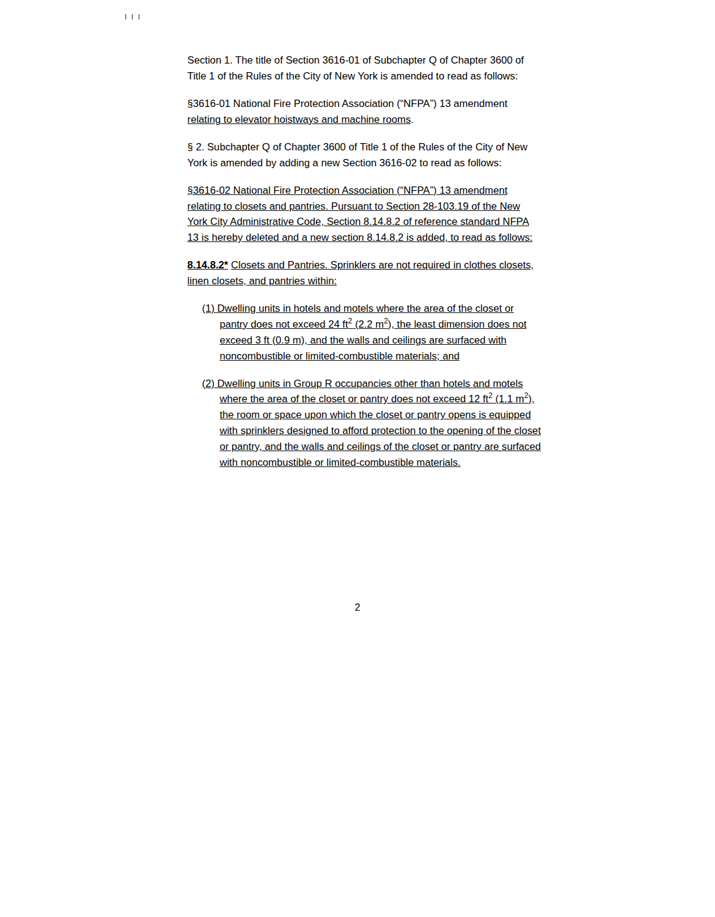I I I
Section 1. The title of Section 3616-01 of Subchapter Q of Chapter 3600 of Title 1 of the Rules of the City of New York is amended to read as follows:
§3616-01 National Fire Protection Association (“NFPA”) 13 amendment relating to elevator hoistways and machine rooms.
§ 2. Subchapter Q of Chapter 3600 of Title 1 of the Rules of the City of New York is amended by adding a new Section 3616-02 to read as follows:
§3616-02 National Fire Protection Association (“NFPA”) 13 amendment relating to closets and pantries. Pursuant to Section 28-103.19 of the New York City Administrative Code, Section 8.14.8.2 of reference standard NFPA 13 is hereby deleted and a new section 8.14.8.2 is added, to read as follows:
8.14.8.2* Closets and Pantries. Sprinklers are not required in clothes closets, linen closets, and pantries within:
(1) Dwelling units in hotels and motels where the area of the closet or pantry does not exceed 24 ft2 (2.2 m2), the least dimension does not exceed 3 ft (0.9 m), and the walls and ceilings are surfaced with noncombustible or limited-combustible materials; and
(2) Dwelling units in Group R occupancies other than hotels and motels where the area of the closet or pantry does not exceed 12 ft2 (1.1 m2), the room or space upon which the closet or pantry opens is equipped with sprinklers designed to afford protection to the opening of the closet or pantry, and the walls and ceilings of the closet or pantry are surfaced with noncombustible or limited-combustible materials.
2